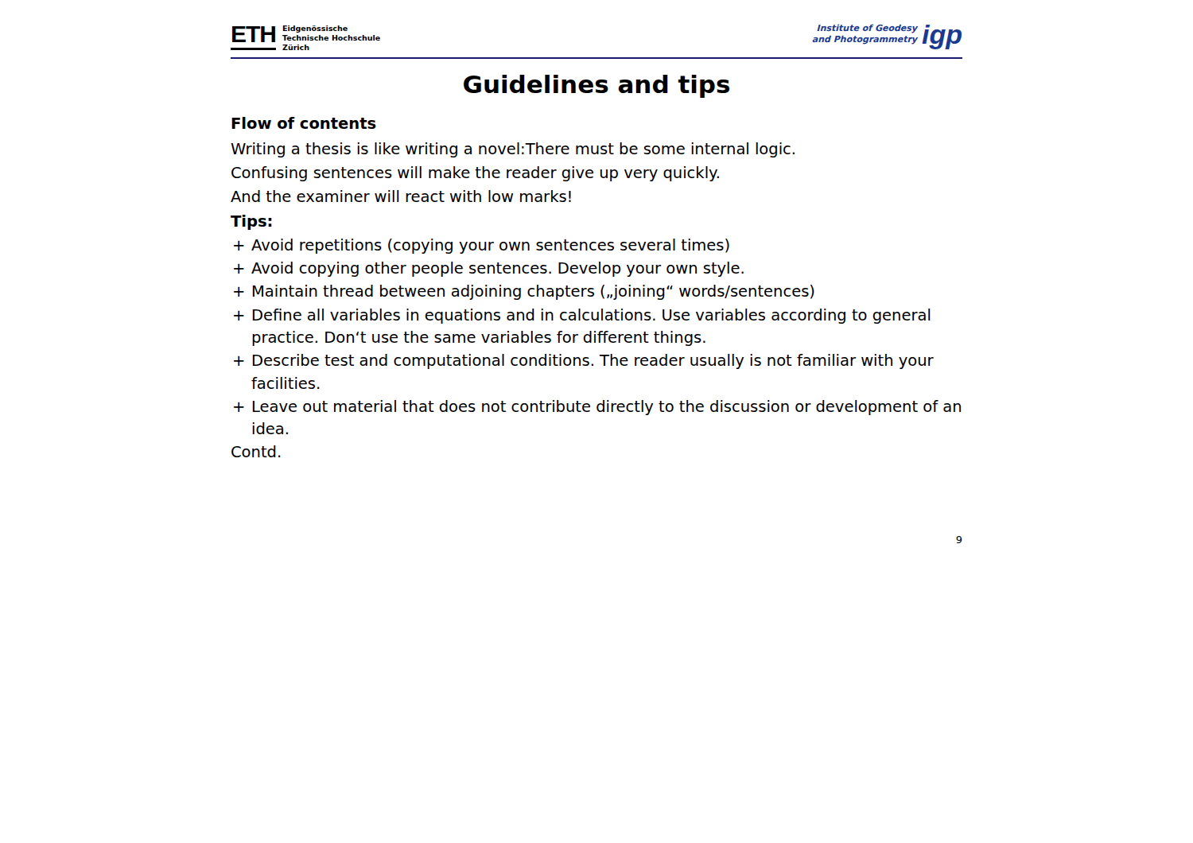ETH
Eidgenössische
Technische Hochschule
Zürich
Institute of Geodesy
and Photogrammetry
igp
Guidelines and tips
Flow of contents
Writing a thesis is like writing a novel:There must be some internal logic.
Confusing sentences will make the reader give up very quickly.
And the examiner will react with low marks!
Tips:
Avoid repetitions (copying your own sentences several times)
Avoid copying other people sentences. Develop your own style.
Maintain thread between adjoining chapters („joining“ words/sentences)
Define all variables in equations and in calculations. Use variables according to general practice. Don‘t use the same variables for different things.
Describe test and computational conditions. The reader usually is not familiar with your facilities.
Leave out material that does not contribute directly to the discussion or development of an idea.
Contd.
9